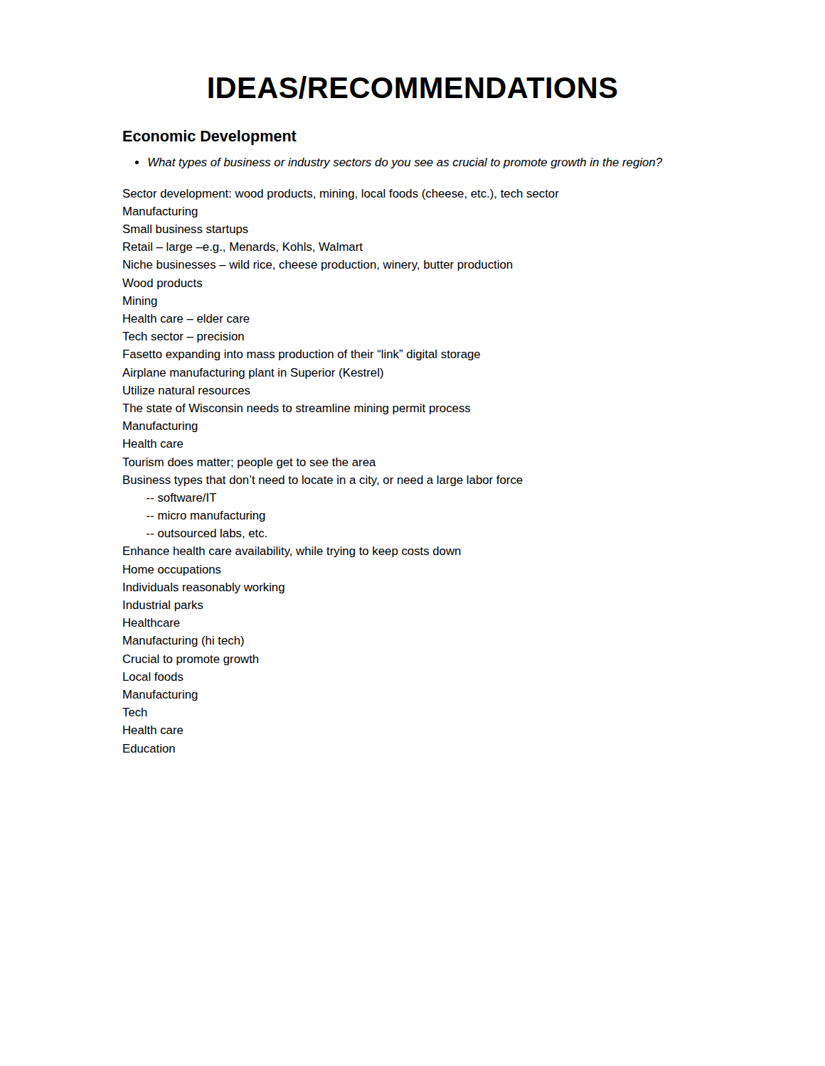IDEAS/RECOMMENDATIONS
Economic Development
What types of business or industry sectors do you see as crucial to promote growth in the region?
Sector development: wood products, mining, local foods (cheese, etc.), tech sector
Manufacturing
Small business startups
Retail – large –e.g., Menards, Kohls, Walmart
Niche businesses – wild rice, cheese production, winery, butter production
Wood products
Mining
Health care – elder care
Tech sector – precision
Fasetto expanding into mass production of their “link” digital storage
Airplane manufacturing plant in Superior (Kestrel)
Utilize natural resources
The state of Wisconsin needs to streamline mining permit process
Manufacturing
Health care
Tourism does matter; people get to see the area
Business types that don’t need to locate in a city, or need a large labor force
-- software/IT
-- micro manufacturing
-- outsourced labs, etc.
Enhance health care availability, while trying to keep costs down
Home occupations
Individuals reasonably working
Industrial parks
Healthcare
Manufacturing (hi tech)
Crucial to promote growth
Local foods
Manufacturing
Tech
Health care
Education